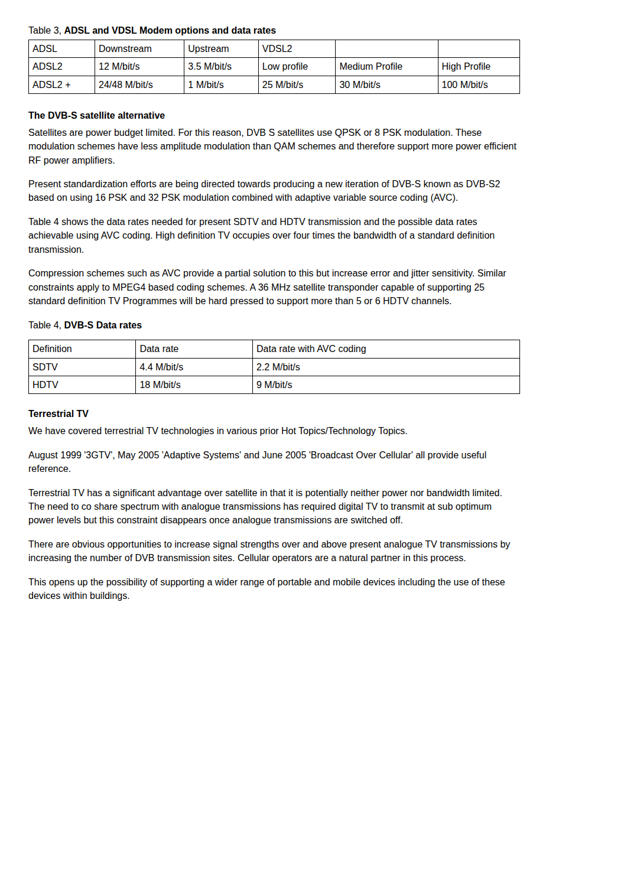Table 3, ADSL and VDSL Modem options and data rates
| ADSL | Downstream | Upstream | VDSL2 | | |
| ADSL2 | 12 M/bit/s | 3.5 M/bit/s | Low profile | Medium Profile | High Profile |
| ADSL2 + | 24/48 M/bit/s | 1 M/bit/s | 25 M/bit/s | 30 M/bit/s | 100 M/bit/s |
The DVB-S satellite alternative
Satellites are power budget limited. For this reason, DVB S satellites use QPSK or 8 PSK modulation. These modulation schemes have less amplitude modulation than QAM schemes and therefore support more power efficient RF power amplifiers.
Present standardization efforts are being directed towards producing a new iteration of DVB-S known as DVB-S2 based on using 16 PSK and 32 PSK modulation combined with adaptive variable source coding (AVC).
Table 4 shows the data rates needed for present SDTV and HDTV transmission and the possible data rates achievable using AVC coding. High definition TV occupies over four times the bandwidth of a standard definition transmission.
Compression schemes such as AVC provide a partial solution to this but increase error and jitter sensitivity. Similar constraints apply to MPEG4 based coding schemes. A 36 MHz satellite transponder capable of supporting 25 standard definition TV Programmes will be hard pressed to support more than 5 or 6 HDTV channels.
Table 4, DVB-S Data rates
| Definition | Data rate | Data rate with AVC coding |
| SDTV | 4.4 M/bit/s | 2.2 M/bit/s |
| HDTV | 18 M/bit/s | 9 M/bit/s |
Terrestrial TV
We have covered terrestrial TV technologies in various prior Hot Topics/Technology Topics.
August 1999 '3GTV', May 2005 'Adaptive Systems' and June 2005 'Broadcast Over Cellular' all provide useful reference.
Terrestrial TV has a significant advantage over satellite in that it is potentially neither power nor bandwidth limited. The need to co share spectrum with analogue transmissions has required digital TV to transmit at sub optimum power levels but this constraint disappears once analogue transmissions are switched off.
There are obvious opportunities to increase signal strengths over and above present analogue TV transmissions by increasing the number of DVB transmission sites. Cellular operators are a natural partner in this process.
This opens up the possibility of supporting a wider range of portable and mobile devices including the use of these devices within buildings.